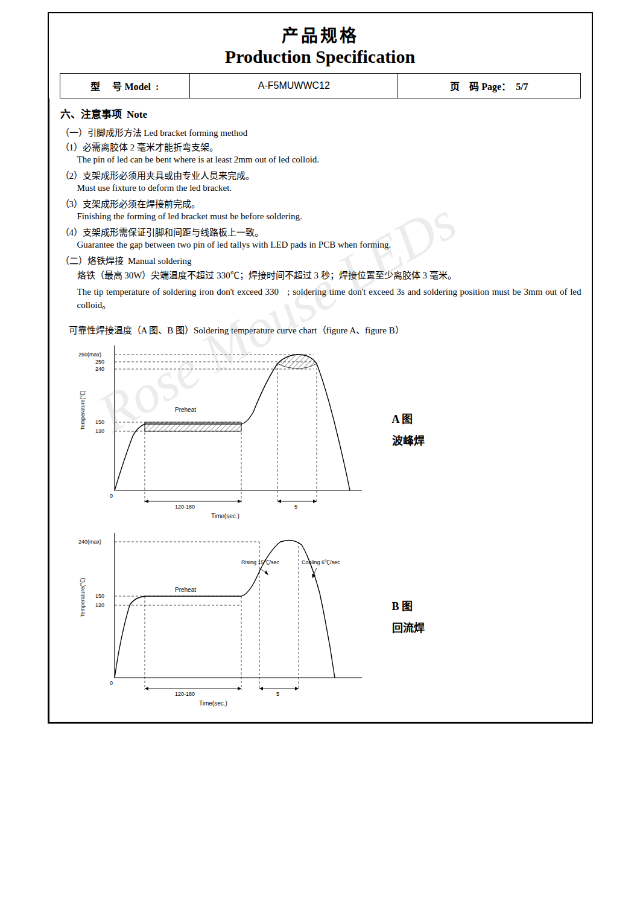产品规格
Production Specification
| 型 号 Model : | A-F5MUWWC12 | 页 码 Page： 5/7 |
Rose Mouse LEDs
六、注意事项 Note
（一）引脚成形方法 Led bracket forming method
（1）必需离胶体 2 毫米才能折弯支架。
The pin of led can be bent where is at least 2mm out of led colloid.
（2）支架成形必须用夹具或由专业人员来完成。
Must use fixture to deform the led bracket.
（3）支架成形必须在焊接前完成。
Finishing the forming of led bracket must be before soldering.
（4）支架成形需保证引脚和间距与线路板上一致。
Guarantee the gap between two pin of led tallys with LED pads in PCB when forming.
（二）烙铁焊接 Manual soldering
烙铁（最高 30W）尖端温度不超过 330℃；焊接时间不超过 3 秒；焊接位置至少离胶体 3 毫米。
The tip temperature of soldering iron don't exceed 330 ; soldering time don't exceed 3s and soldering position must be 3mm out of led colloid。
可靠性焊接温度（A 图、B 图）Soldering temperature curve chart（figure A、figure B）
Temperature(℃) 260(max) 250 240 150 120 0 Preheat 120-180 5 Time(sec.)
A 图
波峰焊
Temperature(℃) 240(max) 150 120 0 Preheat Rising 15℃/sec Cooling 6℃/sec 120-180 5 Time(sec.)
B 图
回流焊